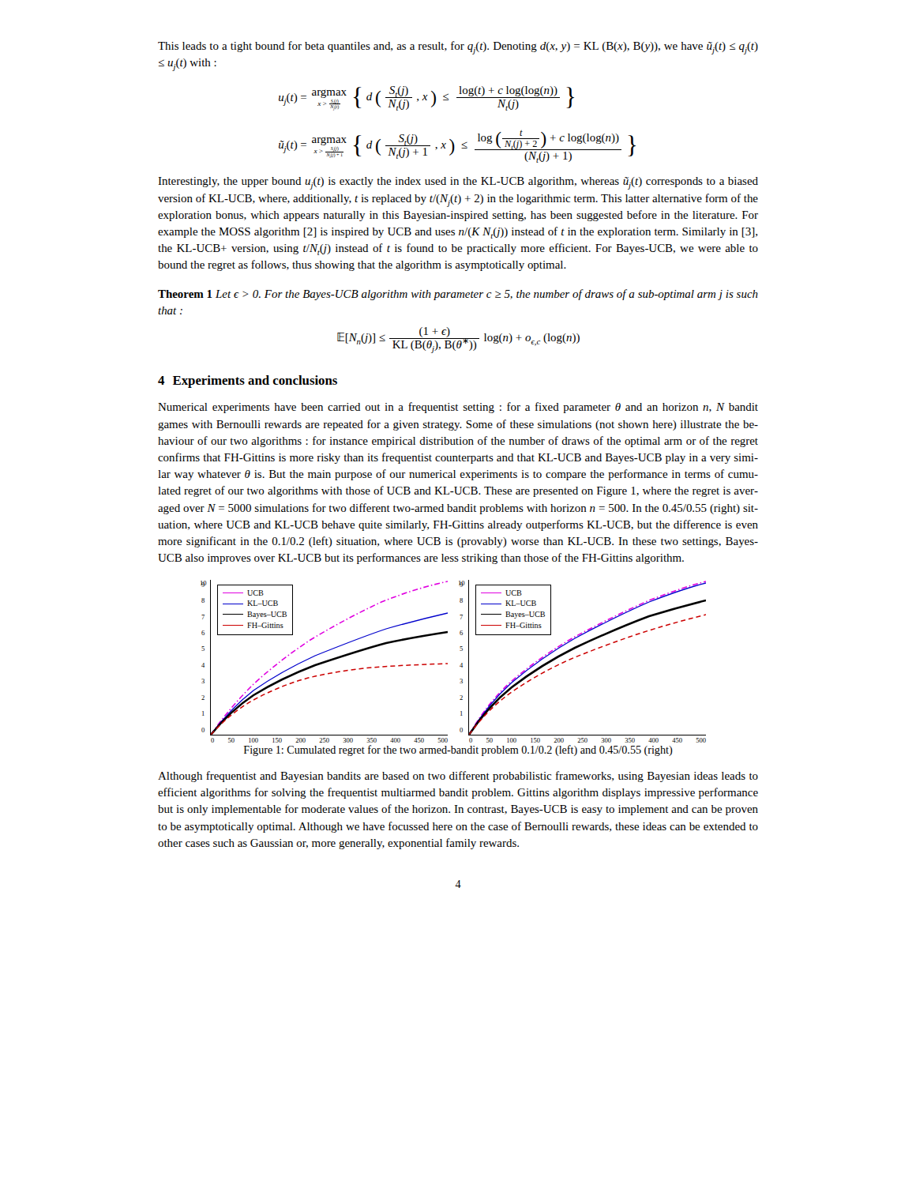This leads to a tight bound for beta quantiles and, as a result, for qj(t). Denoting d(x, y) = KL (B(x), B(y)), we have ũj(t) ≤ qj(t) ≤ uj(t) with :
| u j ( t ) | = | argmax x > S t ( j ) N j ( t ) { d ( S t ( j ) N t ( j ) , x ) ≤ log( t ) + c log(log( n )) N t ( j ) } |
| ũ j ( t ) | = | argmax x > S t ( j ) N t ( j ) + 1 { d ( S t ( j ) N t ( j ) + 1 , x ) ≤ log ( t N t ( j ) + 2 ) + c log(log( n )) ( N t ( j ) + 1) } |
Interestingly, the upper bound uj(t) is exactly the index used in the KL-UCB algorithm, whereas ũj(t) corresponds to a biased version of KL-UCB, where, additionally, t is replaced by t/(Nj(t) + 2) in the logarithmic term. This latter alternative form of the exploration bonus, which appears naturally in this Bayesian-inspired setting, has been suggested before in the literature. For example the MOSS algorithm [2] is inspired by UCB and uses n/(K Nt(j)) instead of t in the exploration term. Similarly in [3], the KL-UCB+ version, using t/Nt(j) instead of t is found to be practically more efficient. For Bayes-UCB, we were able to bound the regret as follows, thus showing that the algorithm is asymptotically optimal.
Theorem 1 Let ϵ > 0. For the Bayes-UCB algorithm with parameter c ≥ 5, the number of draws of a sub-optimal arm j is such that :
𝔼[Nn(j)] ≤ (1 + ϵ) KL (B(θj), B(θ∗)) log(n) + oϵ,c (log(n))
4 Experiments and conclusions
Numerical experiments have been carried out in a frequentist setting : for a fixed parameter θ and an horizon n, N bandit games with Bernoulli rewards are repeated for a given strategy. Some of these simulations (not shown here) illustrate the behaviour of our two algorithms : for instance empirical distribution of the number of draws of the optimal arm or of the regret confirms that FH-Gittins is more risky than its frequentist counterparts and that KL-UCB and Bayes-UCB play in a very similar way whatever θ is. But the main purpose of our numerical experiments is to compare the performance in terms of cumulated regret of our two algorithms with those of UCB and KL-UCB. These are presented on Figure 1, where the regret is averaged over N = 5000 simulations for two different two-armed bandit problems with horizon n = 500. In the 0.45/0.55 (right) situation, where UCB and KL-UCB behave quite similarly, FH-Gittins already outperforms KL-UCB, but the difference is even more significant in the 0.1/0.2 (left) situation, where UCB is (provably) worse than KL-UCB. In these two settings, Bayes-UCB also improves over KL-UCB but its performances are less striking than those of the FH-Gittins algorithm.
10
9876543210
UCB
KL–UCB
Bayes–UCB
FH–Gittins
050100150200250300350400450500
10
9876543210
UCB
KL–UCB
Bayes–UCB
FH–Gittins
050100150200250300350400450500
Figure 1: Cumulated regret for the two armed-bandit problem 0.1/0.2 (left) and 0.45/0.55 (right)
Although frequentist and Bayesian bandits are based on two different probabilistic frameworks, using Bayesian ideas leads to efficient algorithms for solving the frequentist multiarmed bandit problem. Gittins algorithm displays impressive performance but is only implementable for moderate values of the horizon. In contrast, Bayes-UCB is easy to implement and can be proven to be asymptotically optimal. Although we have focussed here on the case of Bernoulli rewards, these ideas can be extended to other cases such as Gaussian or, more generally, exponential family rewards.
4